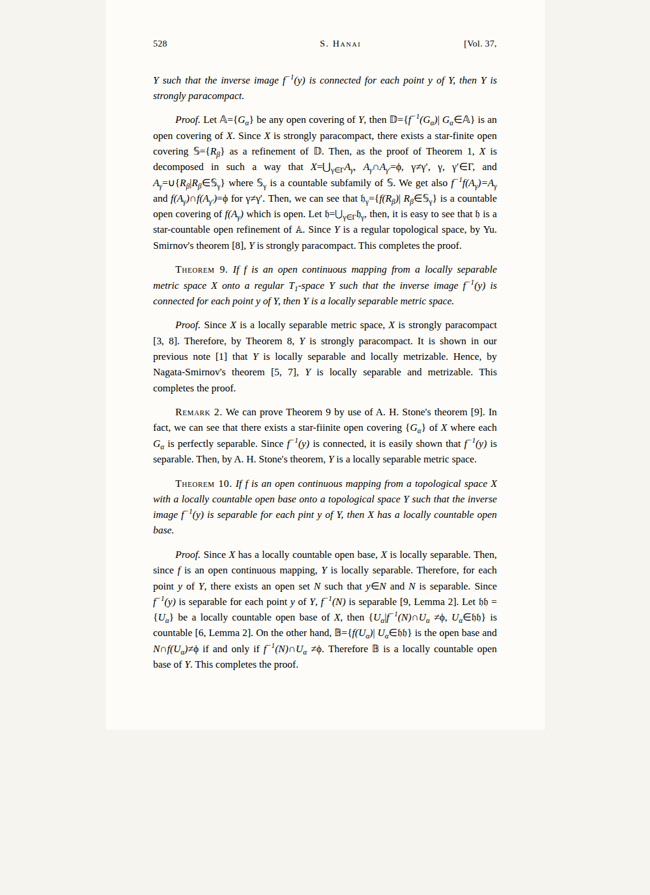528 S. Hanai [Vol. 37,
Y such that the inverse image f−1(y) is connected for each point y of Y, then Y is strongly paracompact.
Proof. Let 𝔸={Gα} be any open covering of Y, then 𝔻={f−1(Gα)| Gα∈𝔸} is an open covering of X. Since X is strongly paracompact, there exists a star-finite open covering 𝕊={Rβ} as a refinement of 𝔻. Then, as the proof of Theorem 1, X is decomposed in such a way that X=⋃γ∈ΓAγ, Aγ∩Aγ′=ϕ, γ≠γ′, γ, γ′∈Γ, and Aγ=∪{Rβ|Rβ∈𝕊γ} where 𝕊γ is a countable subfamily of 𝕊. We get also f−1f(Aγ)=Aγ and f(Aγ)∩f(Aγ′)=ϕ for γ≠γ′. Then, we can see that 𝔥γ={f(Rβ)| Rβ∈𝕊γ} is a countable open covering of f(Aγ) which is open. Let 𝔥=⋃γ∈Γ𝔥γ, then, it is easy to see that 𝔥 is a star-countable open refinement of 𝔸. Since Y is a regular topological space, by Yu. Smirnov's theorem [8], Y is strongly paracompact. This completes the proof.
Theorem 9. If f is an open continuous mapping from a locally separable metric space X onto a regular T1-space Y such that the inverse image f−1(y) is connected for each point y of Y, then Y is a locally separable metric space.
Proof. Since X is a locally separable metric space, X is strongly paracompact [3, 8]. Therefore, by Theorem 8, Y is strongly paracompact. It is shown in our previous note [1] that Y is locally separable and locally metrizable. Hence, by Nagata-Smirnov's theorem [5, 7], Y is locally separable and metrizable. This completes the proof.
Remark 2. We can prove Theorem 9 by use of A. H. Stone's theorem [9]. In fact, we can see that there exists a star-fiinite open covering {Gα} of X where each Gα is perfectly separable. Since f−1(y) is connected, it is easily shown that f−1(y) is separable. Then, by A. H. Stone's theorem, Y is a locally separable metric space.
Theorem 10. If f is an open continuous mapping from a topological space X with a locally countable open base onto a topological space Y such that the inverse image f−1(y) is separable for each pint y of Y, then X has a locally countable open base.
Proof. Since X has a locally countable open base, X is locally separable. Then, since f is an open continuous mapping, Y is locally separable. Therefore, for each point y of Y, there exists an open set N such that y∈N and N is separable. Since f−1(y) is separable for each point y of Y, f−1(N) is separable [9, Lemma 2]. Let 𝔥𝔥 ={Uα} be a locally countable open base of X, then {Uα|f−1(N)∩Uα ≠ϕ, Uα∈𝔥𝔥} is countable [6, Lemma 2]. On the other hand, 𝔹={f(Uα)| Uα∈𝔥𝔥} is the open base and N∩f(Uα)≠ϕ if and only if f−1(N)∩Uα ≠ϕ. Therefore 𝔹 is a locally countable open base of Y. This completes the proof.